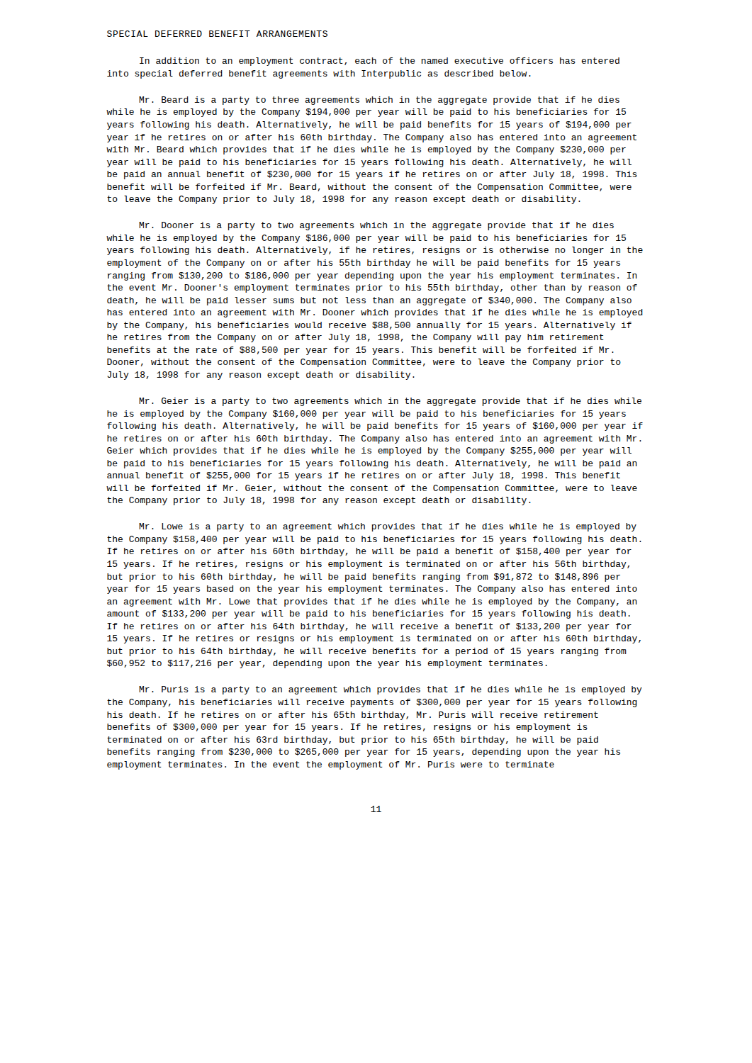SPECIAL DEFERRED BENEFIT ARRANGEMENTS
In addition to an employment contract, each of the named executive officers has entered into special deferred benefit agreements with Interpublic as described below.
Mr. Beard is a party to three agreements which in the aggregate provide that if he dies while he is employed by the Company $194,000 per year will be paid to his beneficiaries for 15 years following his death. Alternatively, he will be paid benefits for 15 years of $194,000 per year if he retires on or after his 60th birthday. The Company also has entered into an agreement with Mr. Beard which provides that if he dies while he is employed by the Company $230,000 per year will be paid to his beneficiaries for 15 years following his death. Alternatively, he will be paid an annual benefit of $230,000 for 15 years if he retires on or after July 18, 1998. This benefit will be forfeited if Mr. Beard, without the consent of the Compensation Committee, were to leave the Company prior to July 18, 1998 for any reason except death or disability.
Mr. Dooner is a party to two agreements which in the aggregate provide that if he dies while he is employed by the Company $186,000 per year will be paid to his beneficiaries for 15 years following his death. Alternatively, if he retires, resigns or is otherwise no longer in the employment of the Company on or after his 55th birthday he will be paid benefits for 15 years ranging from $130,200 to $186,000 per year depending upon the year his employment terminates. In the event Mr. Dooner's employment terminates prior to his 55th birthday, other than by reason of death, he will be paid lesser sums but not less than an aggregate of $340,000. The Company also has entered into an agreement with Mr. Dooner which provides that if he dies while he is employed by the Company, his beneficiaries would receive $88,500 annually for 15 years. Alternatively if he retires from the Company on or after July 18, 1998, the Company will pay him retirement benefits at the rate of $88,500 per year for 15 years. This benefit will be forfeited if Mr. Dooner, without the consent of the Compensation Committee, were to leave the Company prior to July 18, 1998 for any reason except death or disability.
Mr. Geier is a party to two agreements which in the aggregate provide that if he dies while he is employed by the Company $160,000 per year will be paid to his beneficiaries for 15 years following his death. Alternatively, he will be paid benefits for 15 years of $160,000 per year if he retires on or after his 60th birthday. The Company also has entered into an agreement with Mr. Geier which provides that if he dies while he is employed by the Company $255,000 per year will be paid to his beneficiaries for 15 years following his death. Alternatively, he will be paid an annual benefit of $255,000 for 15 years if he retires on or after July 18, 1998. This benefit will be forfeited if Mr. Geier, without the consent of the Compensation Committee, were to leave the Company prior to July 18, 1998 for any reason except death or disability.
Mr. Lowe is a party to an agreement which provides that if he dies while he is employed by the Company $158,400 per year will be paid to his beneficiaries for 15 years following his death. If he retires on or after his 60th birthday, he will be paid a benefit of $158,400 per year for 15 years. If he retires, resigns or his employment is terminated on or after his 56th birthday, but prior to his 60th birthday, he will be paid benefits ranging from $91,872 to $148,896 per year for 15 years based on the year his employment terminates. The Company also has entered into an agreement with Mr. Lowe that provides that if he dies while he is employed by the Company, an amount of $133,200 per year will be paid to his beneficiaries for 15 years following his death. If he retires on or after his 64th birthday, he will receive a benefit of $133,200 per year for 15 years. If he retires or resigns or his employment is terminated on or after his 60th birthday, but prior to his 64th birthday, he will receive benefits for a period of 15 years ranging from $60,952 to $117,216 per year, depending upon the year his employment terminates.
Mr. Puris is a party to an agreement which provides that if he dies while he is employed by the Company, his beneficiaries will receive payments of $300,000 per year for 15 years following his death. If he retires on or after his 65th birthday, Mr. Puris will receive retirement benefits of $300,000 per year for 15 years. If he retires, resigns or his employment is terminated on or after his 63rd birthday, but prior to his 65th birthday, he will be paid benefits ranging from $230,000 to $265,000 per year for 15 years, depending upon the year his employment terminates. In the event the employment of Mr. Puris were to terminate
11